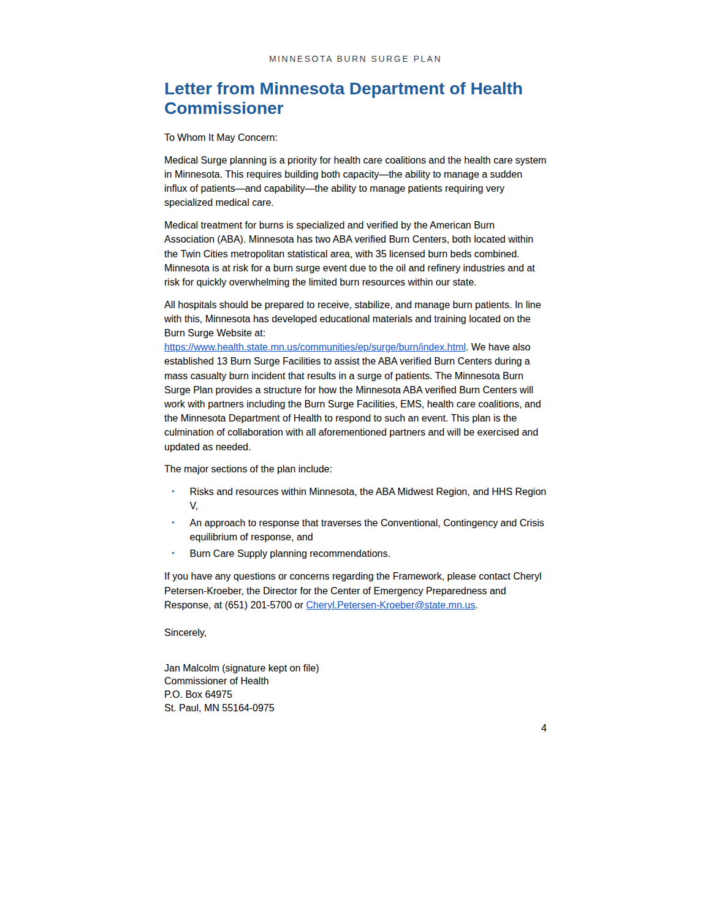Minnesota Burn Surge Plan
Letter from Minnesota Department of Health Commissioner
To Whom It May Concern:
Medical Surge planning is a priority for health care coalitions and the health care system in Minnesota. This requires building both capacity—the ability to manage a sudden influx of patients—and capability—the ability to manage patients requiring very specialized medical care.
Medical treatment for burns is specialized and verified by the American Burn Association (ABA). Minnesota has two ABA verified Burn Centers, both located within the Twin Cities metropolitan statistical area, with 35 licensed burn beds combined. Minnesota is at risk for a burn surge event due to the oil and refinery industries and at risk for quickly overwhelming the limited burn resources within our state.
All hospitals should be prepared to receive, stabilize, and manage burn patients. In line with this, Minnesota has developed educational materials and training located on the Burn Surge Website at: https://www.health.state.mn.us/communities/ep/surge/burn/index.html. We have also established 13 Burn Surge Facilities to assist the ABA verified Burn Centers during a mass casualty burn incident that results in a surge of patients. The Minnesota Burn Surge Plan provides a structure for how the Minnesota ABA verified Burn Centers will work with partners including the Burn Surge Facilities, EMS, health care coalitions, and the Minnesota Department of Health to respond to such an event. This plan is the culmination of collaboration with all aforementioned partners and will be exercised and updated as needed.
The major sections of the plan include:
Risks and resources within Minnesota, the ABA Midwest Region, and HHS Region V,
An approach to response that traverses the Conventional, Contingency and Crisis equilibrium of response, and
Burn Care Supply planning recommendations.
If you have any questions or concerns regarding the Framework, please contact Cheryl Petersen-Kroeber, the Director for the Center of Emergency Preparedness and Response, at (651) 201-5700 or Cheryl.Petersen-Kroeber@state.mn.us.
Sincerely,
Jan Malcolm (signature kept on file)
Commissioner of Health
P.O. Box 64975
St. Paul, MN 55164-0975
4